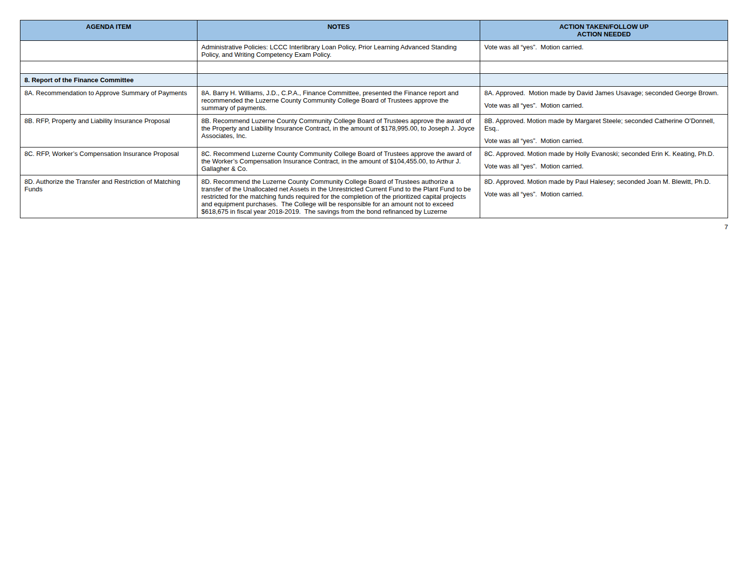| AGENDA ITEM | NOTES | ACTION TAKEN/FOLLOW UP ACTION NEEDED |
| --- | --- | --- |
| | Administrative Policies: LCCC Interlibrary Loan Policy, Prior Learning Advanced Standing Policy, and Writing Competency Exam Policy. | Vote was all “yes”. Motion carried. |
| 8. Report of the Finance Committee | | |
| 8A. Recommendation to Approve Summary of Payments | 8A. Barry H. Williams, J.D., C.P.A., Finance Committee, presented the Finance report and recommended the Luzerne County Community College Board of Trustees approve the summary of payments. | 8A. Approved. Motion made by David James Usavage; seconded George Brown. Vote was all “yes”. Motion carried. |
| 8B. RFP, Property and Liability Insurance Proposal | 8B. Recommend Luzerne County Community College Board of Trustees approve the award of the Property and Liability Insurance Contract, in the amount of $178,995.00, to Joseph J. Joyce Associates, Inc. | 8B. Approved. Motion made by Margaret Steele; seconded Catherine O’Donnell, Esq.. Vote was all “yes”. Motion carried. |
| 8C. RFP, Worker’s Compensation Insurance Proposal | 8C. Recommend Luzerne County Community College Board of Trustees approve the award of the Worker’s Compensation Insurance Contract, in the amount of $104,455.00, to Arthur J. Gallagher & Co. | 8C. Approved. Motion made by Holly Evanoski; seconded Erin K. Keating, Ph.D. Vote was all “yes”. Motion carried. |
| 8D. Authorize the Transfer and Restriction of Matching Funds | 8D. Recommend the Luzerne County Community College Board of Trustees authorize a transfer of the Unallocated net Assets in the Unrestricted Current Fund to the Plant Fund to be restricted for the matching funds required for the completion of the prioritized capital projects and equipment purchases. The College will be responsible for an amount not to exceed $618,675 in fiscal year 2018-2019. The savings from the bond refinanced by Luzerne | 8D. Approved. Motion made by Paul Halesey; seconded Joan M. Blewitt, Ph.D. Vote was all “yes”. Motion carried. |
7